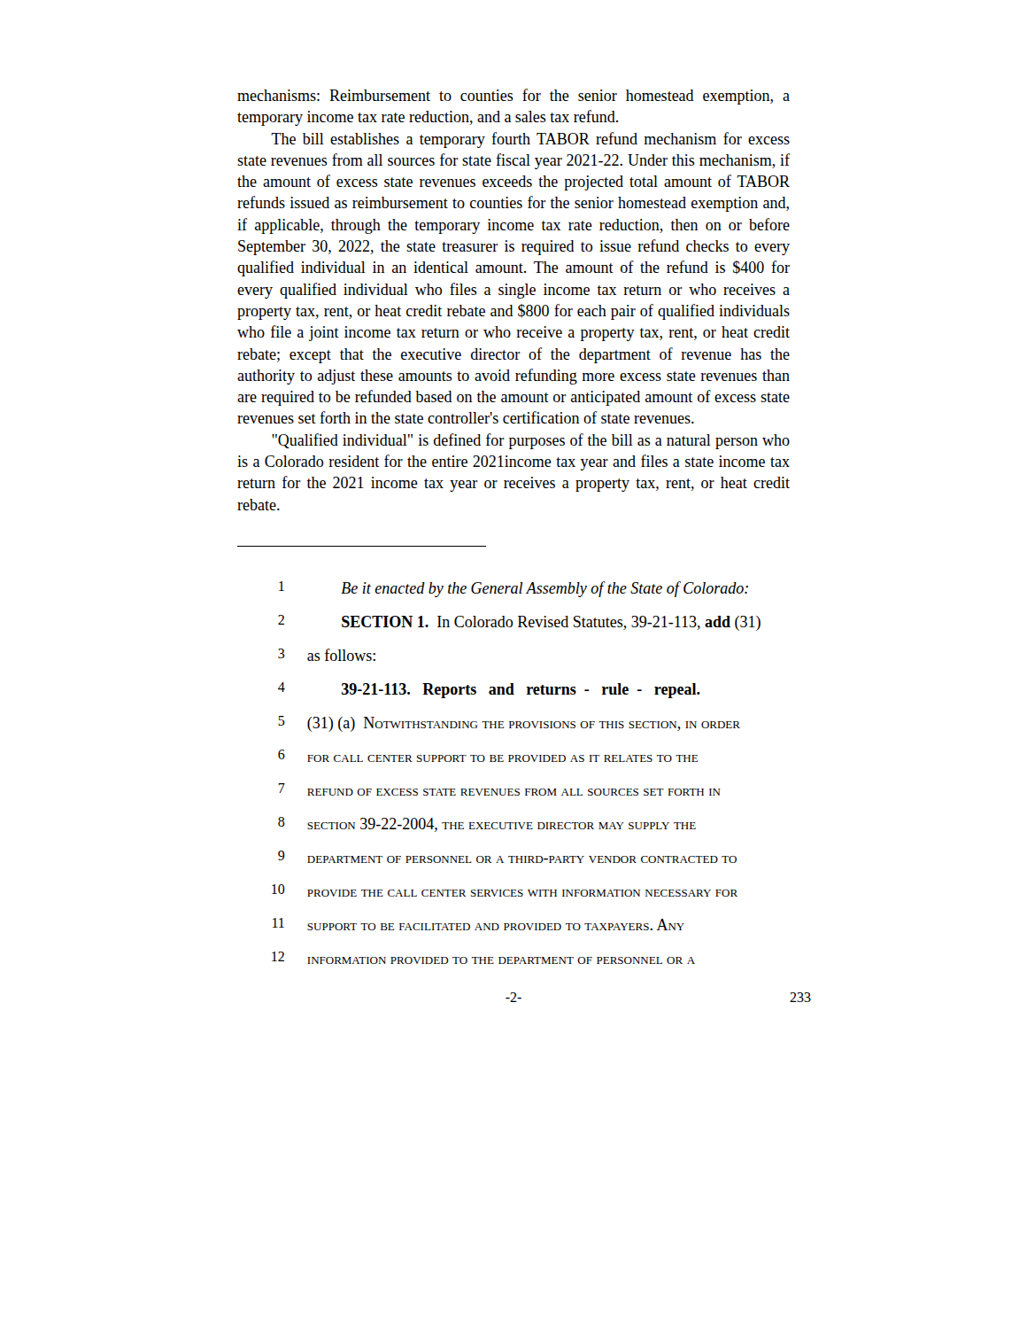mechanisms: Reimbursement to counties for the senior homestead exemption, a temporary income tax rate reduction, and a sales tax refund.
The bill establishes a temporary fourth TABOR refund mechanism for excess state revenues from all sources for state fiscal year 2021-22. Under this mechanism, if the amount of excess state revenues exceeds the projected total amount of TABOR refunds issued as reimbursement to counties for the senior homestead exemption and, if applicable, through the temporary income tax rate reduction, then on or before September 30, 2022, the state treasurer is required to issue refund checks to every qualified individual in an identical amount. The amount of the refund is $400 for every qualified individual who files a single income tax return or who receives a property tax, rent, or heat credit rebate and $800 for each pair of qualified individuals who file a joint income tax return or who receive a property tax, rent, or heat credit rebate; except that the executive director of the department of revenue has the authority to adjust these amounts to avoid refunding more excess state revenues than are required to be refunded based on the amount or anticipated amount of excess state revenues set forth in the state controller's certification of state revenues.
"Qualified individual" is defined for purposes of the bill as a natural person who is a Colorado resident for the entire 2021income tax year and files a state income tax return for the 2021 income tax year or receives a property tax, rent, or heat credit rebate.
| 1 | Be it enacted by the General Assembly of the State of Colorado: |
| 2 | SECTION 1. In Colorado Revised Statutes, 39-21-113, add (31) |
| 3 | as follows: |
| 4 | 39-21-113. Reports and returns - rule - repeal. |
| 5 | (31) (a) Notwithstanding the provisions of this section, in order |
| 6 | for call center support to be provided as it relates to the |
| 7 | refund of excess state revenues from all sources set forth in |
| 8 | section 39-22-2004, the executive director may supply the |
| 9 | department of personnel or a third-party vendor contracted to |
| 10 | provide the call center services with information necessary for |
| 11 | support to be facilitated and provided to taxpayers. Any |
| 12 | information provided to the department of personnel or a |
-2-
233